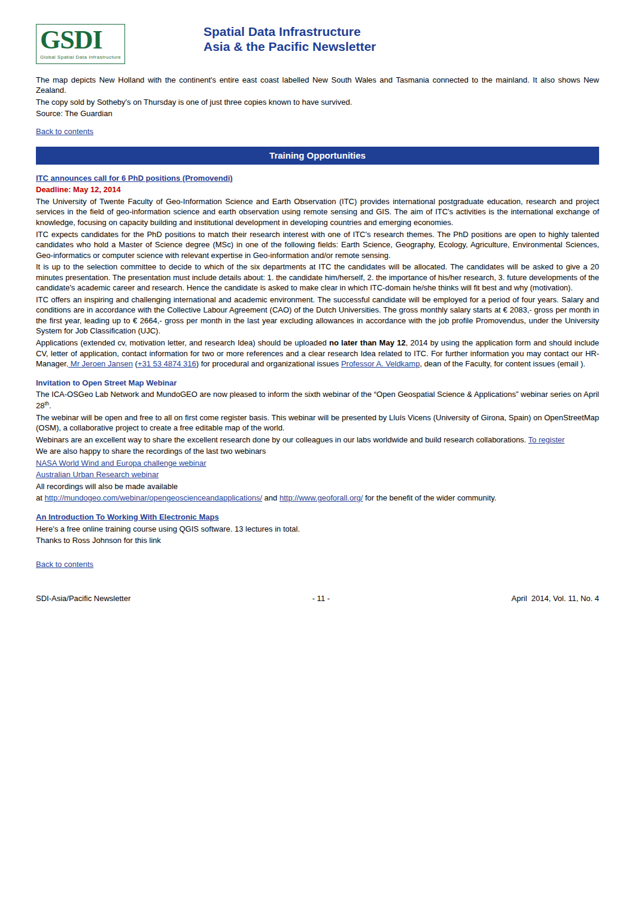GSDI
Global Spatial Data Infrastructure
Spatial Data Infrastructure
Asia & the Pacific Newsletter
The map depicts New Holland with the continent's entire east coast labelled New South Wales and Tasmania connected to the mainland. It also shows New Zealand.
The copy sold by Sotheby's on Thursday is one of just three copies known to have survived.
Source: The Guardian
Back to contents
Training Opportunities
ITC announces call for 6 PhD positions (Promovendi)
Deadline: May 12, 2014
The University of Twente Faculty of Geo-Information Science and Earth Observation (ITC) provides international postgraduate education, research and project services in the field of geo-information science and earth observation using remote sensing and GIS. The aim of ITC's activities is the international exchange of knowledge, focusing on capacity building and institutional development in developing countries and emerging economies.
ITC expects candidates for the PhD positions to match their research interest with one of ITC's research themes. The PhD positions are open to highly talented candidates who hold a Master of Science degree (MSc) in one of the following fields: Earth Science, Geography, Ecology, Agriculture, Environmental Sciences, Geo-informatics or computer science with relevant expertise in Geo-information and/or remote sensing.
It is up to the selection committee to decide to which of the six departments at ITC the candidates will be allocated. The candidates will be asked to give a 20 minutes presentation. The presentation must include details about: 1. the candidate him/herself, 2. the importance of his/her research, 3. future developments of the candidate's academic career and research. Hence the candidate is asked to make clear in which ITC-domain he/she thinks will fit best and why (motivation).
ITC offers an inspiring and challenging international and academic environment. The successful candidate will be employed for a period of four years. Salary and conditions are in accordance with the Collective Labour Agreement (CAO) of the Dutch Universities. The gross monthly salary starts at € 2083,- gross per month in the first year, leading up to € 2664,- gross per month in the last year excluding allowances in accordance with the job profile Promovendus, under the University System for Job Classification (UJC).
Applications (extended cv, motivation letter, and research Idea) should be uploaded no later than May 12, 2014 by using the application form and should include CV, letter of application, contact information for two or more references and a clear research Idea related to ITC. For further information you may contact our HR-Manager, Mr Jeroen Jansen (+31 53 4874 316) for procedural and organizational issues Professor A. Veldkamp, dean of the Faculty, for content issues (email ).
Invitation to Open Street Map Webinar
The ICA-OSGeo Lab Network and MundoGEO are now pleased to inform the sixth webinar of the “Open Geospatial Science & Applications” webinar series on April 28th.
The webinar will be open and free to all on first come register basis. This webinar will be presented by Lluís Vicens (University of Girona, Spain) on OpenStreetMap (OSM), a collaborative project to create a free editable map of the world.
Webinars are an excellent way to share the excellent research done by our colleagues in our labs worldwide and build research collaborations. To register
We are also happy to share the recordings of the last two webinars
NASA World Wind and Europa challenge webinar
Australian Urban Research webinar
All recordings will also be made available
at http://mundogeo.com/webinar/opengeoscienceandapplications/ and http://www.geoforall.org/ for the benefit of the wider community.
An Introduction To Working With Electronic Maps
Here's a free online training course using QGIS software. 13 lectures in total.
Thanks to Ross Johnson for this link
Back to contents
SDI-Asia/Pacific Newsletter
- 11 -
April 2014, Vol. 11, No. 4